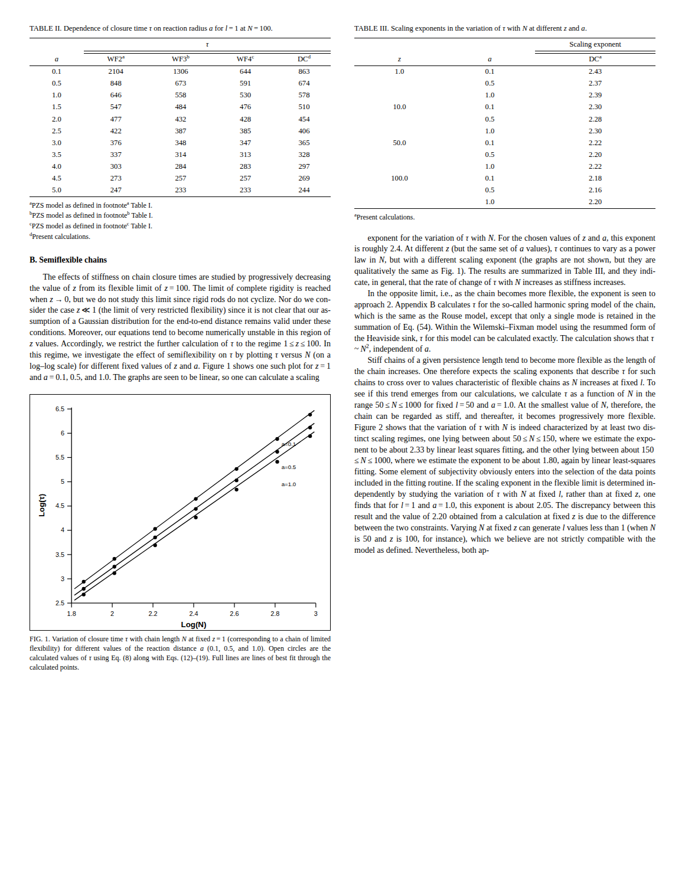TABLE II. Dependence of closure time τ on reaction radius a for l = 1 at N = 100.
| | τ |
| --- | --- |
| a | WF2 a | WF3 b | WF4 c | DC d |
| 0.1 | 2104 | 1306 | 644 | 863 |
| 0.5 | 848 | 673 | 591 | 674 |
| 1.0 | 646 | 558 | 530 | 578 |
| 1.5 | 547 | 484 | 476 | 510 |
| 2.0 | 477 | 432 | 428 | 454 |
| 2.5 | 422 | 387 | 385 | 406 |
| 3.0 | 376 | 348 | 347 | 365 |
| 3.5 | 337 | 314 | 313 | 328 |
| 4.0 | 303 | 284 | 283 | 297 |
| 4.5 | 273 | 257 | 257 | 269 |
| 5.0 | 247 | 233 | 233 | 244 |
aPZS model as defined in footnotea Table I.
bPZS model as defined in footnoteb Table I.
cPZS model as defined in footnotec Table I.
dPresent calculations.
B. Semiflexible chains
The effects of stiffness on chain closure times are studied by progressively decreasing the value of z from its flexible limit of z = 100. The limit of complete rigidity is reached when z → 0, but we do not study this limit since rigid rods do not cyclize. Nor do we consider the case z ≪ 1 (the limit of very restricted flexibility) since it is not clear that our assumption of a Gaussian distribution for the end-to-end distance remains valid under these conditions. Moreover, our equations tend to become numerically unstable in this region of z values. Accordingly, we restrict the further calculation of τ to the regime 1 ≤ z ≤ 100. In this regime, we investigate the effect of semiflexibility on τ by plotting τ versus N (on a log–log scale) for different fixed values of z and a. Figure 1 shows one such plot for z = 1 and a = 0.1, 0.5, and 1.0. The graphs are seen to be linear, so one can calculate a scaling
2.5 3 3.5 4 4.5 5 5.5 6 6.5 1.8 2 2.2 2.4 2.6 2.8 3 Log(N) Log(τ) a=0.1 a=0.5 a=1.0
FIG. 1. Variation of closure time τ with chain length N at fixed z = 1 (corresponding to a chain of limited flexibility) for different values of the reaction distance a (0.1, 0.5, and 1.0). Open circles are the calculated values of τ using Eq. (8) along with Eqs. (12)–(19). Full lines are lines of best fit through the calculated points.
TABLE III. Scaling exponents in the variation of τ with N at different z and a .
| | | Scaling exponent |
| --- | --- | --- |
| z | a | DC a |
| 1.0 | 0.1 | 2.43 |
| | 0.5 | 2.37 |
| | 1.0 | 2.39 |
| 10.0 | 0.1 | 2.30 |
| | 0.5 | 2.28 |
| | 1.0 | 2.30 |
| 50.0 | 0.1 | 2.22 |
| | 0.5 | 2.20 |
| | 1.0 | 2.22 |
| 100.0 | 0.1 | 2.18 |
| | 0.5 | 2.16 |
| | 1.0 | 2.20 |
aPresent calculations.
exponent for the variation of τ with N. For the chosen values of z and a, this exponent is roughly 2.4. At different z (but the same set of a values), τ continues to vary as a power law in N, but with a different scaling exponent (the graphs are not shown, but they are qualitatively the same as Fig. 1). The results are summarized in Table III, and they indicate, in general, that the rate of change of τ with N increases as stiffness increases.
In the opposite limit, i.e., as the chain becomes more flexible, the exponent is seen to approach 2. Appendix B calculates τ for the so-called harmonic spring model of the chain, which is the same as the Rouse model, except that only a single mode is retained in the summation of Eq. (54). Within the Wilemski–Fixman model using the resummed form of the Heaviside sink, τ for this model can be calculated exactly. The calculation shows that τ ~ N2, independent of a.
Stiff chains of a given persistence length tend to become more flexible as the length of the chain increases. One therefore expects the scaling exponents that describe τ for such chains to cross over to values characteristic of flexible chains as N increases at fixed l. To see if this trend emerges from our calculations, we calculate τ as a function of N in the range 50 ≤ N ≤ 1000 for fixed l = 50 and a = 1.0. At the smallest value of N, therefore, the chain can be regarded as stiff, and thereafter, it becomes progressively more flexible. Figure 2 shows that the variation of τ with N is indeed characterized by at least two distinct scaling regimes, one lying between about 50 ≤ N ≤ 150, where we estimate the exponent to be about 2.33 by linear least squares fitting, and the other lying between about 150 ≤ N ≤ 1000, where we estimate the exponent to be about 1.80, again by linear least-squares fitting. Some element of subjectivity obviously enters into the selection of the data points included in the fitting routine. If the scaling exponent in the flexible limit is determined independently by studying the variation of τ with N at fixed l, rather than at fixed z, one finds that for l = 1 and a = 1.0, this exponent is about 2.05. The discrepancy between this result and the value of 2.20 obtained from a calculation at fixed z is due to the difference between the two constraints. Varying N at fixed z can generate l values less than 1 (when N is 50 and z is 100, for instance), which we believe are not strictly compatible with the model as defined. Nevertheless, both ap-